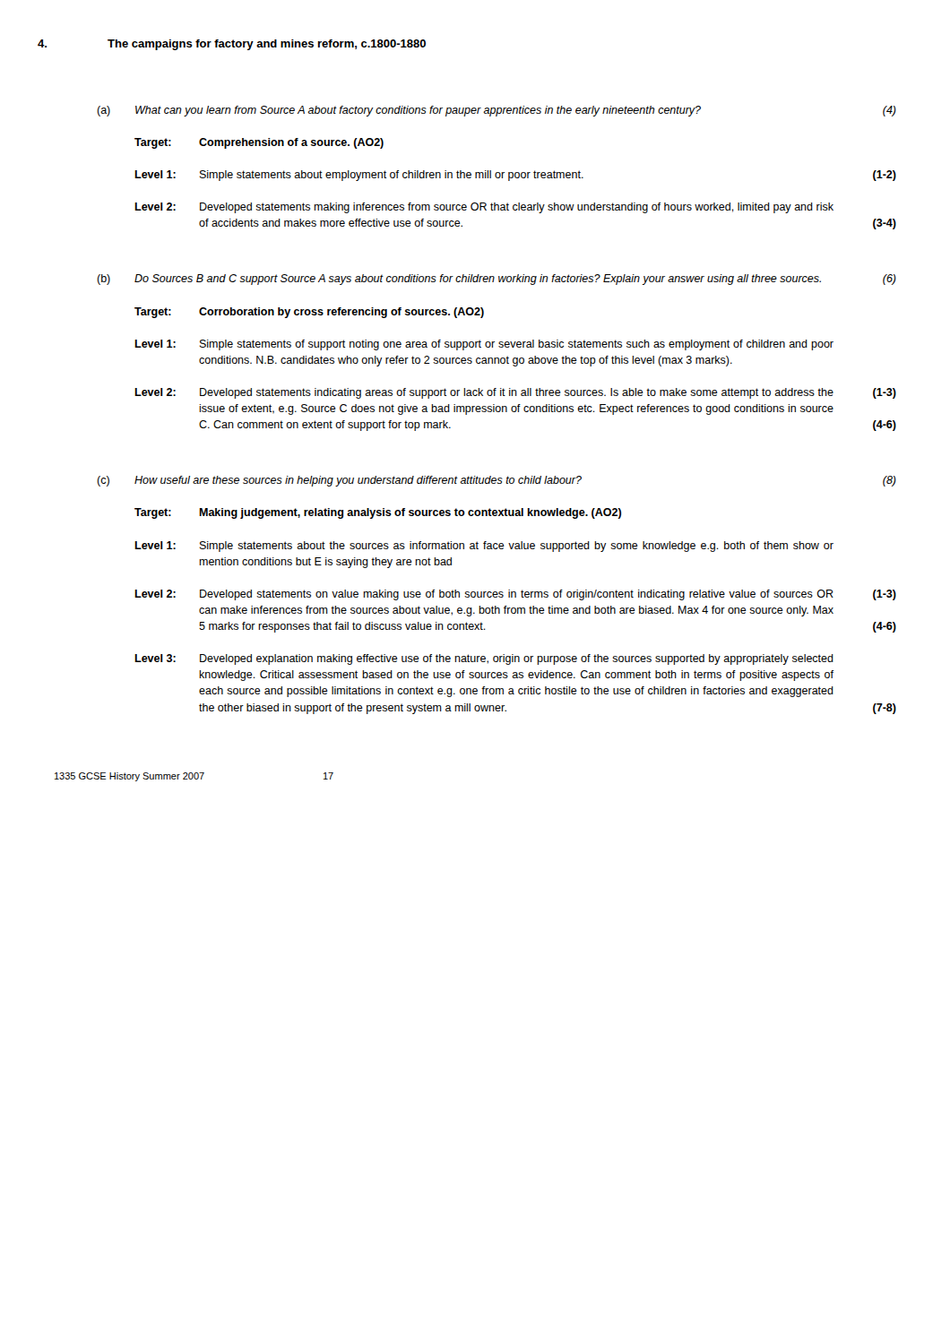4.
The campaigns for factory and mines reform, c.1800-1880
(a)
What can you learn from Source A about factory conditions for pauper apprentices in the early nineteenth century?(4)
Target: Comprehension of a source. (AO2)
Level 1: Simple statements about employment of children in the mill or poor treatment. (1-2)
Level 2: Developed statements making inferences from source OR that clearly show understanding of hours worked, limited pay and risk of accidents and makes more effective use of source. (3-4)
(b)
Do Sources B and C support Source A says about conditions for children working in factories? Explain your answer using all three sources.(6)
Target: Corroboration by cross referencing of sources. (AO2)
Level 1: Simple statements of support noting one area of support or several basic statements such as employment of children and poor conditions. N.B. candidates who only refer to 2 sources cannot go above the top of this level (max 3 marks).
Level 2: Developed statements indicating areas of support or lack of it in all three sources. Is able to make some attempt to address the issue of extent, e.g. Source C does not give a bad impression of conditions etc. Expect references to good conditions in source C. Can comment on extent of support for top mark. (1-3) (4-6)
(c)
How useful are these sources in helping you understand different attitudes to child labour?(8)
Target: Making judgement, relating analysis of sources to contextual knowledge. (AO2)
Level 1: Simple statements about the sources as information at face value supported by some knowledge e.g. both of them show or mention conditions but E is saying they are not bad
Level 2: Developed statements on value making use of both sources in terms of origin/content indicating relative value of sources OR can make inferences from the sources about value, e.g. both from the time and both are biased. Max 4 for one source only. Max 5 marks for responses that fail to discuss value in context. (1-3) (4-6)
Level 3: Developed explanation making effective use of the nature, origin or purpose of the sources supported by appropriately selected knowledge. Critical assessment based on the use of sources as evidence. Can comment both in terms of positive aspects of each source and possible limitations in context e.g. one from a critic hostile to the use of children in factories and exaggerated the other biased in support of the present system a mill owner. (7-8)
1335 GCSE History Summer 2007 17